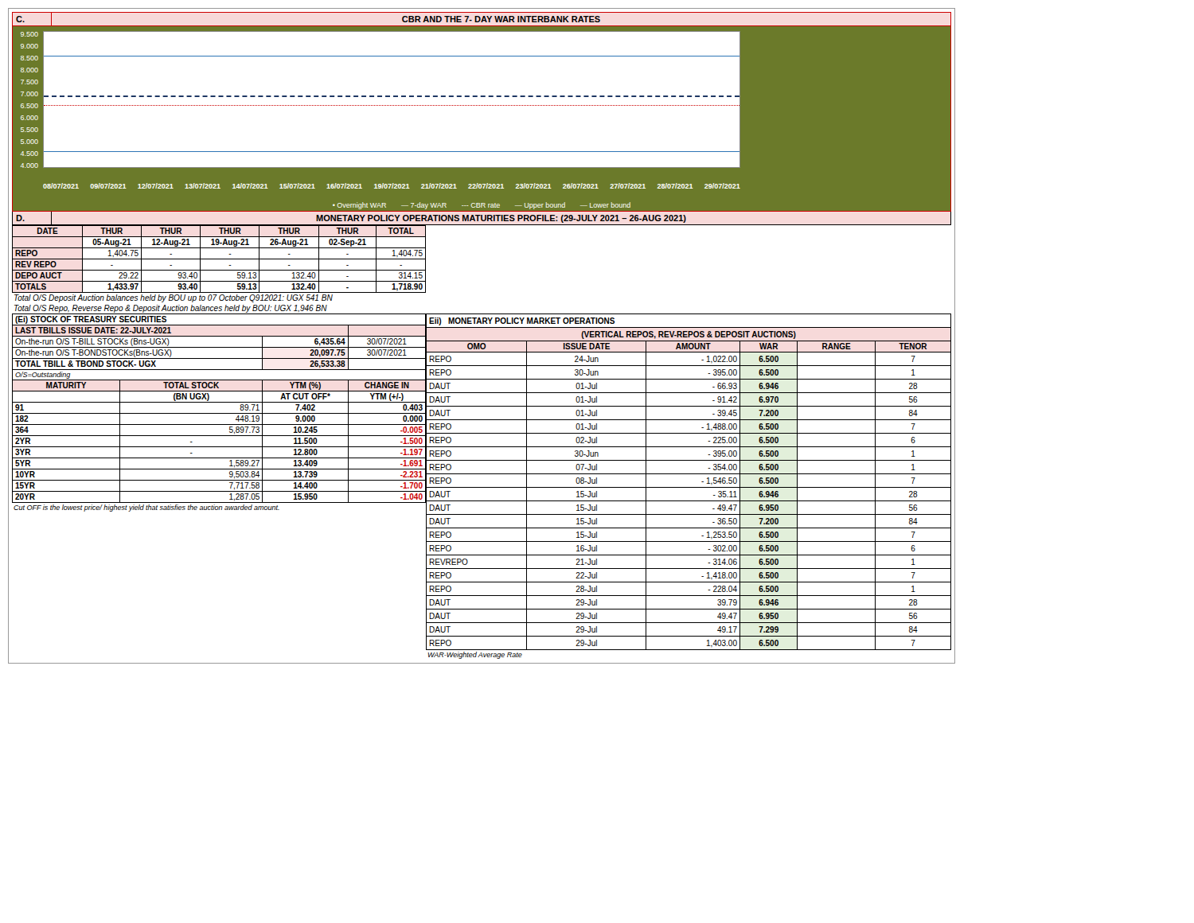C.
CBR AND THE 7- DAY WAR INTERBANK RATES
9.500
9.000
8.500
8.000
7.500
7.000
6.500
6.000
5.500
5.000
4.500
4.000
08/07/2021 09/07/2021 12/07/2021 13/07/2021 14/07/2021 15/07/2021 16/07/2021 19/07/2021 21/07/2021 22/07/2021 23/07/2021 26/07/2021 27/07/2021 28/07/2021 29/07/2021
• Overnight WAR — 7-day WAR --- CBR rate — Upper bound — Lower bound
D.
MONETARY POLICY OPERATIONS MATURITIES PROFILE: (29-JULY 2021 – 26-AUG 2021)
| DATE | THUR | THUR | THUR | THUR | THUR | TOTAL |
| --- | --- | --- | --- | --- | --- | --- |
| | 05-Aug-21 | 12-Aug-21 | 19-Aug-21 | 26-Aug-21 | 02-Sep-21 | |
| REPO | 1,404.75 | - | - | - | - | 1,404.75 |
| REV REPO | - | - | - | - | - | - |
| DEPO AUCT | 29.22 | 93.40 | 59.13 | 132.40 | - | 314.15 |
| TOTALS | 1,433.97 | 93.40 | 59.13 | 132.40 | - | 1,718.90 |
Total O/S Deposit Auction balances held by BOU up to 07 October Q912021: UGX 541 BN
Total O/S Repo, Reverse Repo & Deposit Auction balances held by BOU: UGX 1,946 BN
| (Ei) STOCK OF TREASURY SECURITIES |
| LAST TBILLS ISSUE DATE: 22-JULY-2021 | |
| On-the-run O/S T-BILL STOCKs (Bns-UGX) | 6,435.64 | 30/07/2021 |
| On-the-run O/S T-BONDSTOCKs(Bns-UGX) | 20,097.75 | 30/07/2021 |
| TOTAL TBILL & TBOND STOCK- UGX | 26,533.38 | |
| O/S=Outstanding |
| MATURITY | TOTAL STOCK | YTM (%) | CHANGE IN |
| | (BN UGX) | AT CUT OFF* | YTM (+/-) |
| 91 | 89.71 | 7.402 | 0.403 |
| 182 | 448.19 | 9.000 | 0.000 |
| 364 | 5,897.73 | 10.245 | -0.005 |
| 2YR | - | 11.500 | -1.500 |
| 3YR | - | 12.800 | -1.197 |
| 5YR | 1,589.27 | 13.409 | -1.691 |
| 10YR | 9,503.84 | 13.739 | -2.231 |
| 15YR | 7,717.58 | 14.400 | -1.700 |
| 20YR | 1,287.05 | 15.950 | -1.040 |
Cut OFF is the lowest price/ highest yield that satisfies the auction awarded amount.
| Eii) MONETARY POLICY MARKET OPERATIONS |
| (VERTICAL REPOS, REV-REPOS & DEPOSIT AUCTIONS) |
| OMO | ISSUE DATE | AMOUNT | WAR | RANGE | TENOR |
| REPO | 24-Jun | - 1,022.00 | 6.500 | | 7 |
| REPO | 30-Jun | - 395.00 | 6.500 | | 1 |
| DAUT | 01-Jul | - 66.93 | 6.946 | | 28 |
| DAUT | 01-Jul | - 91.42 | 6.970 | | 56 |
| DAUT | 01-Jul | - 39.45 | 7.200 | | 84 |
| REPO | 01-Jul | - 1,488.00 | 6.500 | | 7 |
| REPO | 02-Jul | - 225.00 | 6.500 | | 6 |
| REPO | 30-Jun | - 395.00 | 6.500 | | 1 |
| REPO | 07-Jul | - 354.00 | 6.500 | | 1 |
| REPO | 08-Jul | - 1,546.50 | 6.500 | | 7 |
| DAUT | 15-Jul | - 35.11 | 6.946 | | 28 |
| DAUT | 15-Jul | - 49.47 | 6.950 | | 56 |
| DAUT | 15-Jul | - 36.50 | 7.200 | | 84 |
| REPO | 15-Jul | - 1,253.50 | 6.500 | | 7 |
| REPO | 16-Jul | - 302.00 | 6.500 | | 6 |
| REVREPO | 21-Jul | - 314.06 | 6.500 | | 1 |
| REPO | 22-Jul | - 1,418.00 | 6.500 | | 7 |
| REPO | 28-Jul | - 228.04 | 6.500 | | 1 |
| DAUT | 29-Jul | 39.79 | 6.946 | | 28 |
| DAUT | 29-Jul | 49.47 | 6.950 | | 56 |
| DAUT | 29-Jul | 49.17 | 7.299 | | 84 |
| REPO | 29-Jul | 1,403.00 | 6.500 | | 7 |
WAR-Weighted Average Rate